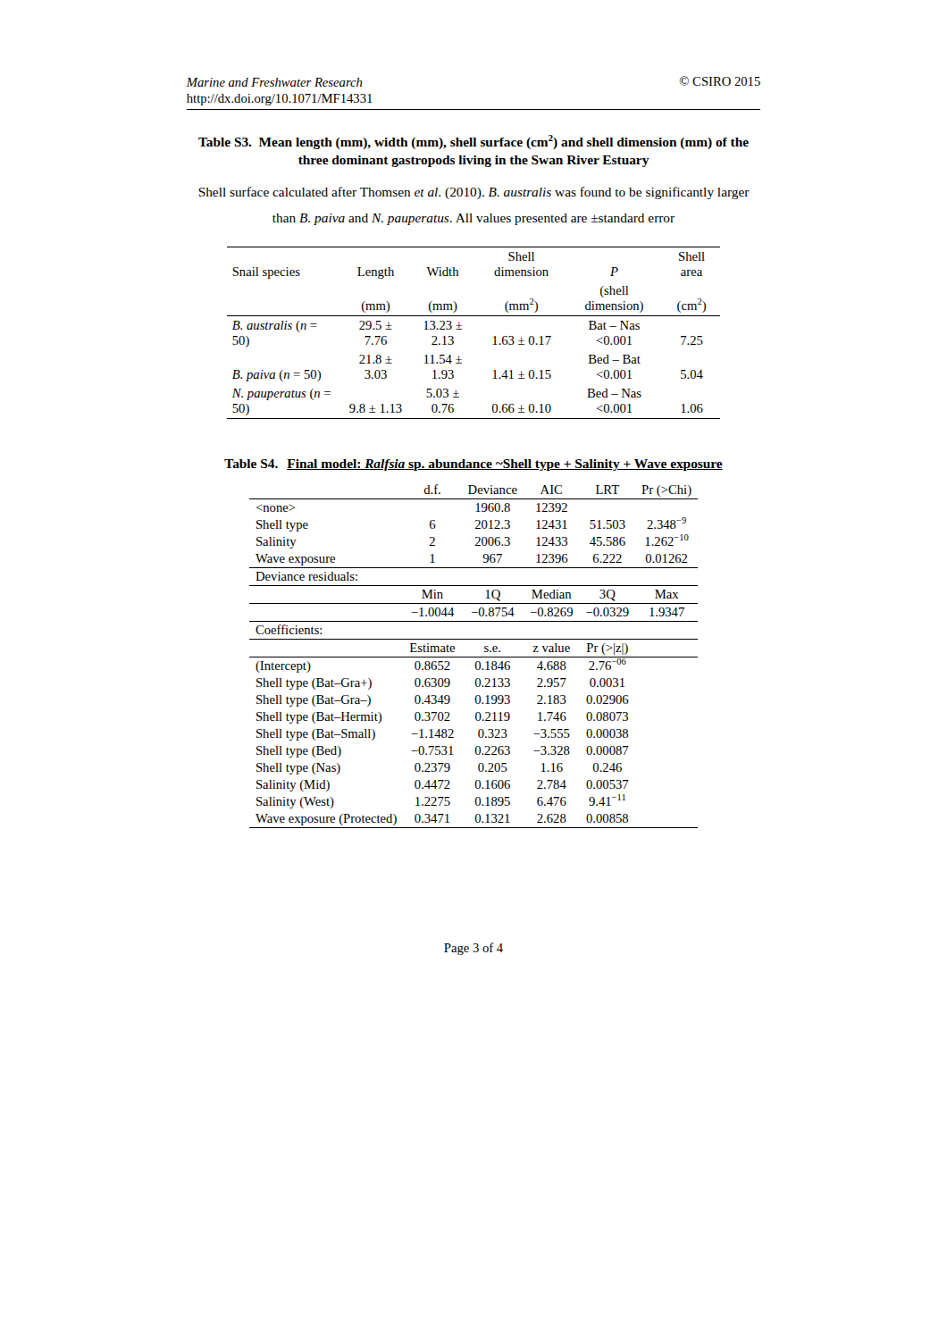Marine and Freshwater Research
http://dx.doi.org/10.1071/MF14331
© CSIRO 2015
Table S3. Mean length (mm), width (mm), shell surface (cm2) and shell dimension (mm) of the three dominant gastropods living in the Swan River Estuary
Shell surface calculated after Thomsen et al. (2010). B. australis was found to be significantly larger than B. paiva and N. pauperatus. All values presented are ±standard error
| Snail species | Length | Width | Shell dimension | P | Shell area |
| --- | --- | --- | --- | --- | --- |
| | (mm) | (mm) | (mm 2 ) | (shell dimension) | (cm 2 ) |
| B. australis ( n = 50) | 29.5 ± 7.76 | 13.23 ± 2.13 | 1.63 ± 0.17 | Bat – Nas <0.001 | 7.25 |
| B. paiva ( n = 50) | 21.8 ± 3.03 | 11.54 ± 1.93 | 1.41 ± 0.15 | Bed – Bat <0.001 | 5.04 |
| N. pauperatus ( n = 50) | 9.8 ± 1.13 | 5.03 ± 0.76 | 0.66 ± 0.10 | Bed – Nas <0.001 | 1.06 |
Table S4. Final model: Ralfsia sp. abundance ~Shell type + Salinity + Wave exposure
| | d.f. | Deviance | AIC | LRT | Pr (>Chi) |
| <none> | | 1960.8 | 12392 | | |
| Shell type | 6 | 2012.3 | 12431 | 51.503 | 2.348 −9 |
| Salinity | 2 | 2006.3 | 12433 | 45.586 | 1.262 −10 |
| Wave exposure | 1 | 967 | 12396 | 6.222 | 0.01262 |
| Deviance residuals: |
| | Min | 1Q | Median | 3Q | Max |
| | −1.0044 | −0.8754 | −0.8269 | −0.0329 | 1.9347 |
| Coefficients: |
| | Estimate | s.e. | z value | Pr (>/z/) | |
| (Intercept) | 0.8652 | 0.1846 | 4.688 | 2.76 −06 | |
| Shell type (Bat–Gra+) | 0.6309 | 0.2133 | 2.957 | 0.0031 | |
| Shell type (Bat–Gra–) | 0.4349 | 0.1993 | 2.183 | 0.02906 | |
| Shell type (Bat–Hermit) | 0.3702 | 0.2119 | 1.746 | 0.08073 | |
| Shell type (Bat–Small) | −1.1482 | 0.323 | −3.555 | 0.00038 | |
| Shell type (Bed) | −0.7531 | 0.2263 | −3.328 | 0.00087 | |
| Shell type (Nas) | 0.2379 | 0.205 | 1.16 | 0.246 | |
| Salinity (Mid) | 0.4472 | 0.1606 | 2.784 | 0.00537 | |
| Salinity (West) | 1.2275 | 0.1895 | 6.476 | 9.41 −11 | |
| Wave exposure (Protected) | 0.3471 | 0.1321 | 2.628 | 0.00858 | |
Page 3 of 4